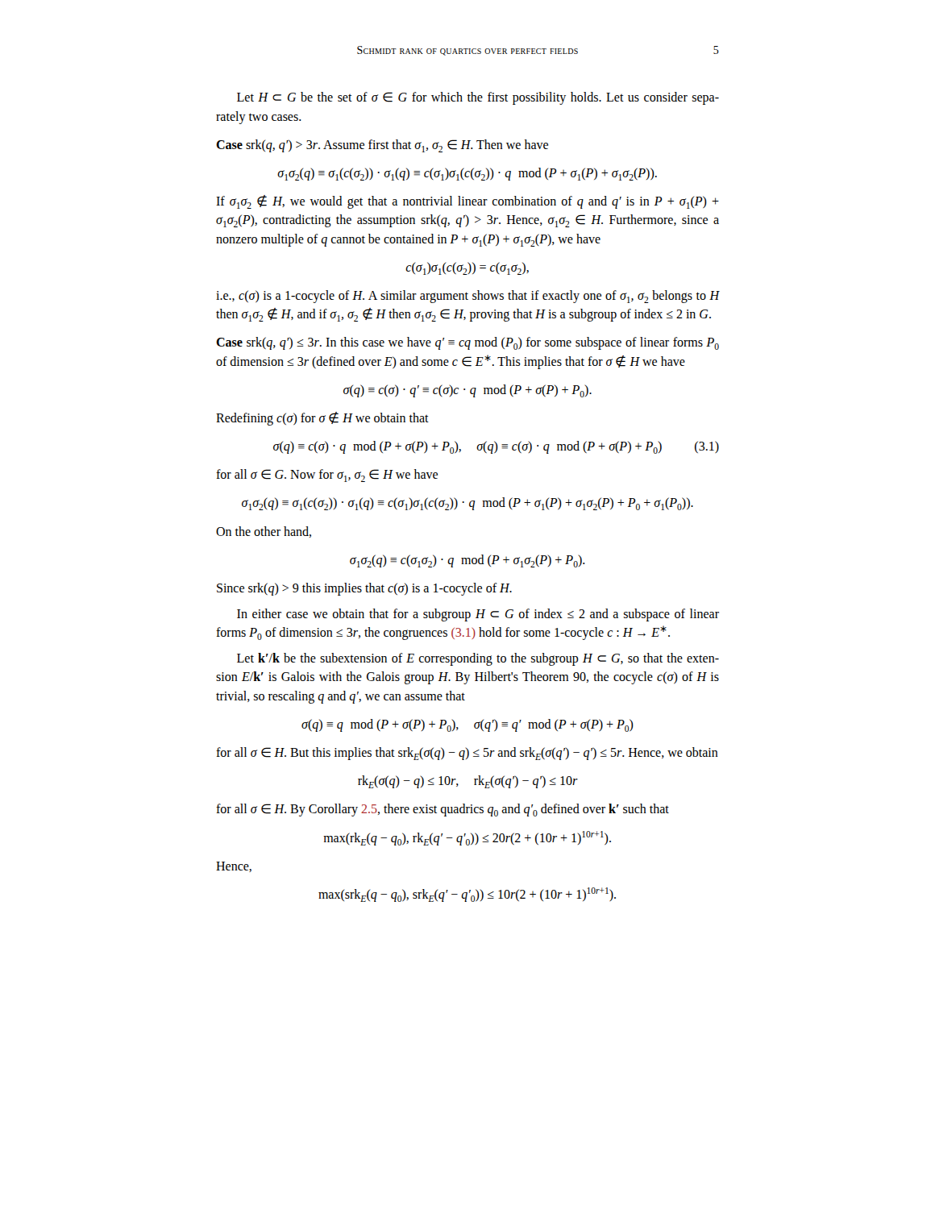Schmidt rank of quartics over perfect fields 5
Let H ⊂ G be the set of σ ∈ G for which the first possibility holds. Let us consider separately two cases.
Case srk(q, q′) > 3r. Assume first that σ1, σ2 ∈ H. Then we have
σ1σ2(q) ≡ σ1(c(σ2)) · σ1(q) ≡ c(σ1)σ1(c(σ2)) · qmod (P + σ1(P) + σ1σ2(P)).
If σ1σ2 ∉ H, we would get that a nontrivial linear combination of q and q′ is in P + σ1(P) + σ1σ2(P), contradicting the assumption srk(q, q′) > 3r. Hence, σ1σ2 ∈ H. Furthermore, since a nonzero multiple of q cannot be contained in P + σ1(P) + σ1σ2(P), we have
c(σ1)σ1(c(σ2)) = c(σ1σ2),
i.e., c(σ) is a 1-cocycle of H. A similar argument shows that if exactly one of σ1, σ2 belongs to H then σ1σ2 ∉ H, and if σ1, σ2 ∉ H then σ1σ2 ∈ H, proving that H is a subgroup of index ≤ 2 in G.
Case srk(q, q′) ≤ 3r. In this case we have q′ ≡ cq mod (P0) for some subspace of linear forms P0 of dimension ≤ 3r (defined over E) and some c ∈ E∗. This implies that for σ ∉ H we have
σ(q) ≡ c(σ) · q′ ≡ c(σ)c · qmod (P + σ(P) + P0).
Redefining c(σ) for σ ∉ H we obtain that
σ(q) ≡ c(σ) · qmod (P + σ(P) + P0), σ(q) ≡ c(σ) · qmod (P + σ(P) + P0) (3.1)
for all σ ∈ G. Now for σ1, σ2 ∈ H we have
σ1σ2(q) ≡ σ1(c(σ2)) · σ1(q) ≡ c(σ1)σ1(c(σ2)) · qmod (P + σ1(P) + σ1σ2(P) + P0 + σ1(P0)).
On the other hand,
σ1σ2(q) ≡ c(σ1σ2) · qmod (P + σ1σ2(P) + P0).
Since srk(q) > 9 this implies that c(σ) is a 1-cocycle of H.
In either case we obtain that for a subgroup H ⊂ G of index ≤ 2 and a subspace of linear forms P0 of dimension ≤ 3r, the congruences (3.1) hold for some 1-cocycle c : H → E∗.
Let k′/k be the subextension of E corresponding to the subgroup H ⊂ G, so that the extension E/k′ is Galois with the Galois group H. By Hilbert's Theorem 90, the cocycle c(σ) of H is trivial, so rescaling q and q′, we can assume that
σ(q) ≡ qmod (P + σ(P) + P0), σ(q′) ≡ q′mod (P + σ(P) + P0)
for all σ ∈ H. But this implies that srkE(σ(q) − q) ≤ 5r and srkE(σ(q′) − q′) ≤ 5r. Hence, we obtain
rkE(σ(q) − q) ≤ 10r, rkE(σ(q′) − q′) ≤ 10r
for all σ ∈ H. By Corollary 2.5, there exist quadrics q0 and q′0 defined over k′ such that
max(rkE(q − q0), rkE(q′ − q′0)) ≤ 20r(2 + (10r + 1)10r+1).
Hence,
max(srkE(q − q0), srkE(q′ − q′0)) ≤ 10r(2 + (10r + 1)10r+1).